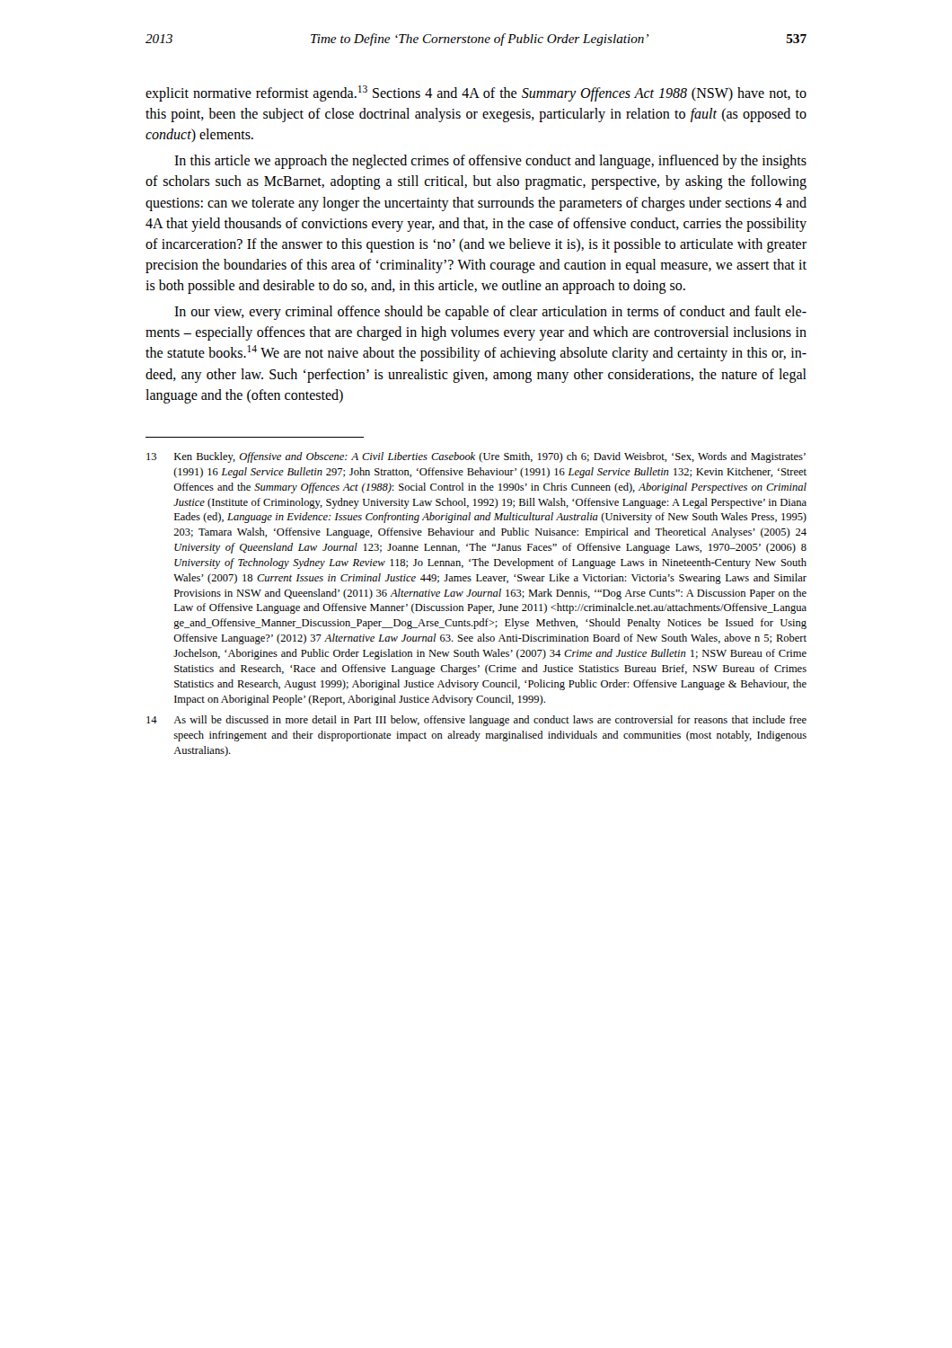2013 Time to Define ‘The Cornerstone of Public Order Legislation’ 537
explicit normative reformist agenda.13 Sections 4 and 4A of the Summary Offences Act 1988 (NSW) have not, to this point, been the subject of close doctrinal analysis or exegesis, particularly in relation to fault (as opposed to conduct) elements.
In this article we approach the neglected crimes of offensive conduct and language, influenced by the insights of scholars such as McBarnet, adopting a still critical, but also pragmatic, perspective, by asking the following questions: can we tolerate any longer the uncertainty that surrounds the parameters of charges under sections 4 and 4A that yield thousands of convictions every year, and that, in the case of offensive conduct, carries the possibility of incarceration? If the answer to this question is ‘no’ (and we believe it is), is it possible to articulate with greater precision the boundaries of this area of ‘criminality’? With courage and caution in equal measure, we assert that it is both possible and desirable to do so, and, in this article, we outline an approach to doing so.
In our view, every criminal offence should be capable of clear articulation in terms of conduct and fault elements – especially offences that are charged in high volumes every year and which are controversial inclusions in the statute books.14 We are not naive about the possibility of achieving absolute clarity and certainty in this or, indeed, any other law. Such ‘perfection’ is unrealistic given, among many other considerations, the nature of legal language and the (often contested)
13 Ken Buckley, Offensive and Obscene: A Civil Liberties Casebook (Ure Smith, 1970) ch 6; David Weisbrot, ‘Sex, Words and Magistrates’ (1991) 16 Legal Service Bulletin 297; John Stratton, ‘Offensive Behaviour’ (1991) 16 Legal Service Bulletin 132; Kevin Kitchener, ‘Street Offences and the Summary Offences Act (1988): Social Control in the 1990s’ in Chris Cunneen (ed), Aboriginal Perspectives on Criminal Justice (Institute of Criminology, Sydney University Law School, 1992) 19; Bill Walsh, ‘Offensive Language: A Legal Perspective’ in Diana Eades (ed), Language in Evidence: Issues Confronting Aboriginal and Multicultural Australia (University of New South Wales Press, 1995) 203; Tamara Walsh, ‘Offensive Language, Offensive Behaviour and Public Nuisance: Empirical and Theoretical Analyses’ (2005) 24 University of Queensland Law Journal 123; Joanne Lennan, ‘The “Janus Faces” of Offensive Language Laws, 1970–2005’ (2006) 8 University of Technology Sydney Law Review 118; Jo Lennan, ‘The Development of Language Laws in Nineteenth-Century New South Wales’ (2007) 18 Current Issues in Criminal Justice 449; James Leaver, ‘Swear Like a Victorian: Victoria’s Swearing Laws and Similar Provisions in NSW and Queensland’ (2011) 36 Alternative Law Journal 163; Mark Dennis, ‘“Dog Arse Cunts”: A Discussion Paper on the Law of Offensive Language and Offensive Manner’ (Discussion Paper, June 2011) <http://criminalcle.net.au/attachments/Offensive_Language_and_Offensive_Manner_Discussion_Paper__Dog_Arse_Cunts.pdf>; Elyse Methven, ‘Should Penalty Notices be Issued for Using Offensive Language?’ (2012) 37 Alternative Law Journal 63. See also Anti-Discrimination Board of New South Wales, above n 5; Robert Jochelson, ‘Aborigines and Public Order Legislation in New South Wales’ (2007) 34 Crime and Justice Bulletin 1; NSW Bureau of Crime Statistics and Research, ‘Race and Offensive Language Charges’ (Crime and Justice Statistics Bureau Brief, NSW Bureau of Crimes Statistics and Research, August 1999); Aboriginal Justice Advisory Council, ‘Policing Public Order: Offensive Language & Behaviour, the Impact on Aboriginal People’ (Report, Aboriginal Justice Advisory Council, 1999).
14 As will be discussed in more detail in Part III below, offensive language and conduct laws are controversial for reasons that include free speech infringement and their disproportionate impact on already marginalised individuals and communities (most notably, Indigenous Australians).